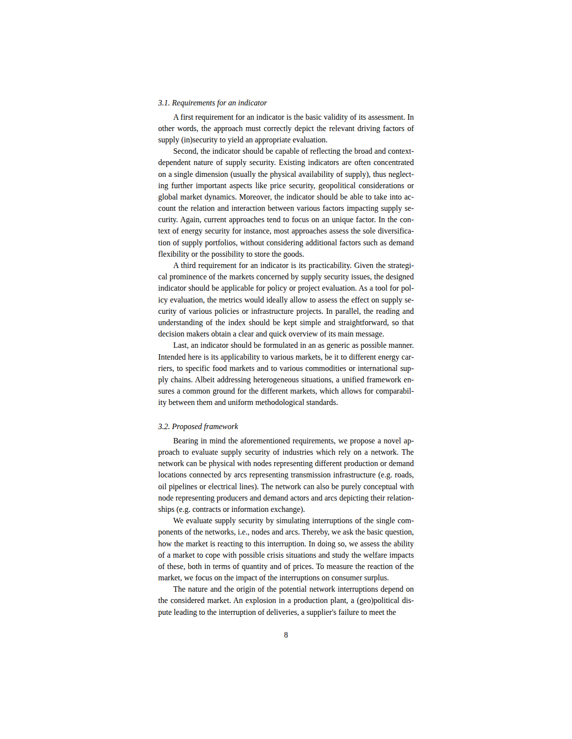3.1. Requirements for an indicator
A first requirement for an indicator is the basic validity of its assessment. In other words, the approach must correctly depict the relevant driving factors of supply (in)security to yield an appropriate evaluation.
Second, the indicator should be capable of reflecting the broad and context-dependent nature of supply security. Existing indicators are often concentrated on a single dimension (usually the physical availability of supply), thus neglecting further important aspects like price security, geopolitical considerations or global market dynamics. Moreover, the indicator should be able to take into account the relation and interaction between various factors impacting supply security. Again, current approaches tend to focus on an unique factor. In the context of energy security for instance, most approaches assess the sole diversification of supply portfolios, without considering additional factors such as demand flexibility or the possibility to store the goods.
A third requirement for an indicator is its practicability. Given the strategical prominence of the markets concerned by supply security issues, the designed indicator should be applicable for policy or project evaluation. As a tool for policy evaluation, the metrics would ideally allow to assess the effect on supply security of various policies or infrastructure projects. In parallel, the reading and understanding of the index should be kept simple and straightforward, so that decision makers obtain a clear and quick overview of its main message.
Last, an indicator should be formulated in an as generic as possible manner. Intended here is its applicability to various markets, be it to different energy carriers, to specific food markets and to various commodities or international supply chains. Albeit addressing heterogeneous situations, a unified framework ensures a common ground for the different markets, which allows for comparability between them and uniform methodological standards.
3.2. Proposed framework
Bearing in mind the aforementioned requirements, we propose a novel approach to evaluate supply security of industries which rely on a network. The network can be physical with nodes representing different production or demand locations connected by arcs representing transmission infrastructure (e.g. roads, oil pipelines or electrical lines). The network can also be purely conceptual with node representing producers and demand actors and arcs depicting their relationships (e.g. contracts or information exchange).
We evaluate supply security by simulating interruptions of the single components of the networks, i.e., nodes and arcs. Thereby, we ask the basic question, how the market is reacting to this interruption. In doing so, we assess the ability of a market to cope with possible crisis situations and study the welfare impacts of these, both in terms of quantity and of prices. To measure the reaction of the market, we focus on the impact of the interruptions on consumer surplus.
The nature and the origin of the potential network interruptions depend on the considered market. An explosion in a production plant, a (geo)political dispute leading to the interruption of deliveries, a supplier's failure to meet the
8